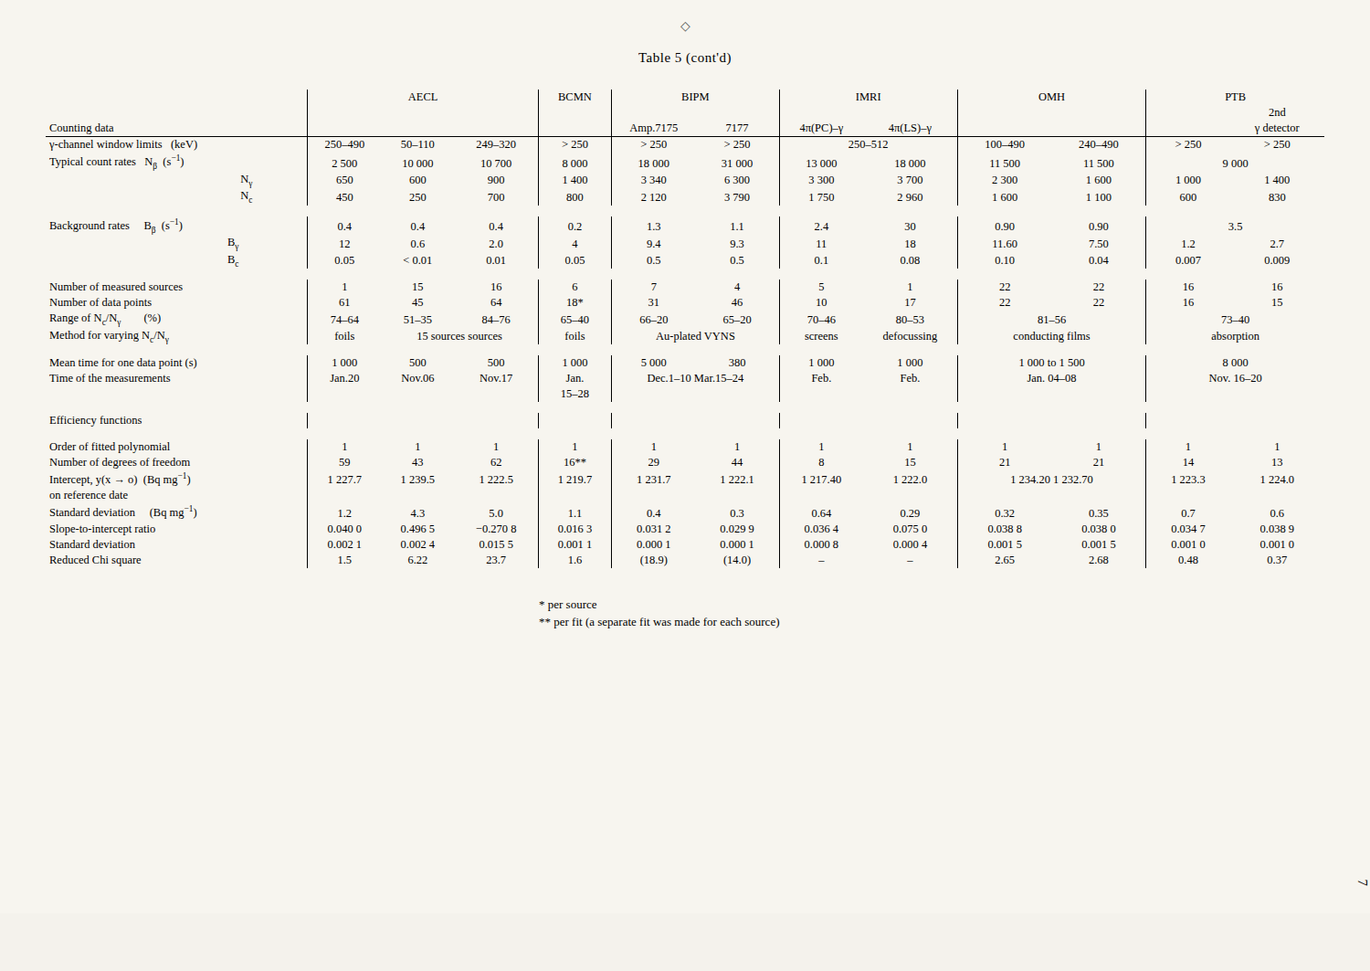◇
Table 5 (cont'd)
| | AECL | BCMN | BIPM | IMRI | OMH | PTB |
| | | | | | | | | | | | | 2nd |
| Counting data | | | | | Amp.7175 | 7177 | 4π(PC)–γ | 4π(LS)–γ | | | | γ detector |
| γ-channel window limits (keV) | 250–490 | 50–110 | 249–320 | > 250 | > 250 | > 250 | 250–512 | 100–490 | 240–490 | > 250 | > 250 |
| Typical count rates N β (s −1 ) | 2 500 | 10 000 | 10 700 | 8 000 | 18 000 | 31 000 | 13 000 | 18 000 | 11 500 | 11 500 | 9 000 |
| N γ | 650 | 600 | 900 | 1 400 | 3 340 | 6 300 | 3 300 | 3 700 | 2 300 | 1 600 | 1 000 | 1 400 |
| N c | 450 | 250 | 700 | 800 | 2 120 | 3 790 | 1 750 | 2 960 | 1 600 | 1 100 | 600 | 830 |
| Background rates B β (s −1 ) | 0.4 | 0.4 | 0.4 | 0.2 | 1.3 | 1.1 | 2.4 | 30 | 0.90 | 0.90 | 3.5 |
| B γ | 12 | 0.6 | 2.0 | 4 | 9.4 | 9.3 | 11 | 18 | 11.60 | 7.50 | 1.2 | 2.7 |
| B c | 0.05 | < 0.01 | 0.01 | 0.05 | 0.5 | 0.5 | 0.1 | 0.08 | 0.10 | 0.04 | 0.007 | 0.009 |
| Number of measured sources | 1 | 15 | 16 | 6 | 7 | 4 | 5 | 1 | 22 | 22 | 16 | 16 |
| Number of data points | 61 | 45 | 64 | 18* | 31 | 46 | 10 | 17 | 22 | 22 | 16 | 15 |
| Range of N c /N γ (%) | 74–64 | 51–35 | 84–76 | 65–40 | 66–20 | 65–20 | 70–46 | 80–53 | 81–56 | 73–40 |
| Method for varying N c /N γ | foils | 15 sources sources | foils | Au-plated VYNS | screens | defocussing | conducting films | absorption |
| Mean time for one data point (s) | 1 000 | 500 | 500 | 1 000 | 5 000 | 380 | 1 000 | 1 000 | 1 000 to 1 500 | 8 000 |
| Time of the measurements | Jan.20 | Nov.06 | Nov.17 | Jan. | Dec.1–10 Mar.15–24 | Feb. | Feb. | Jan. 04–08 | Nov. 16–20 |
| | | | | 15–28 | | | | | | | | |
| Efficiency functions | | | | | | | | | | | | |
| Order of fitted polynomial | 1 | 1 | 1 | 1 | 1 | 1 | 1 | 1 | 1 | 1 | 1 | 1 |
| Number of degrees of freedom | 59 | 43 | 62 | 16** | 29 | 44 | 8 | 15 | 21 | 21 | 14 | 13 |
| Intercept, y(x → o) (Bq mg −1 ) | 1 227.7 | 1 239.5 | 1 222.5 | 1 219.7 | 1 231.7 | 1 222.1 | 1 217.40 | 1 222.0 | 1 234.20 1 232.70 | 1 223.3 | 1 224.0 |
| on reference date | | | | | | | | | | | | |
| Standard deviation (Bq mg −1 ) | 1.2 | 4.3 | 5.0 | 1.1 | 0.4 | 0.3 | 0.64 | 0.29 | 0.32 | 0.35 | 0.7 | 0.6 |
| Slope-to-intercept ratio | 0.040 0 | 0.496 5 | −0.270 8 | 0.016 3 | 0.031 2 | 0.029 9 | 0.036 4 | 0.075 0 | 0.038 8 | 0.038 0 | 0.034 7 | 0.038 9 |
| Standard deviation | 0.002 1 | 0.002 4 | 0.015 5 | 0.001 1 | 0.000 1 | 0.000 1 | 0.000 8 | 0.000 4 | 0.001 5 | 0.001 5 | 0.001 0 | 0.001 0 |
| Reduced Chi square | 1.5 | 6.22 | 23.7 | 1.6 | (18.9) | (14.0) | – | – | 2.65 | 2.68 | 0.48 | 0.37 |
* per source
** per fit (a separate fit was made for each source)
7